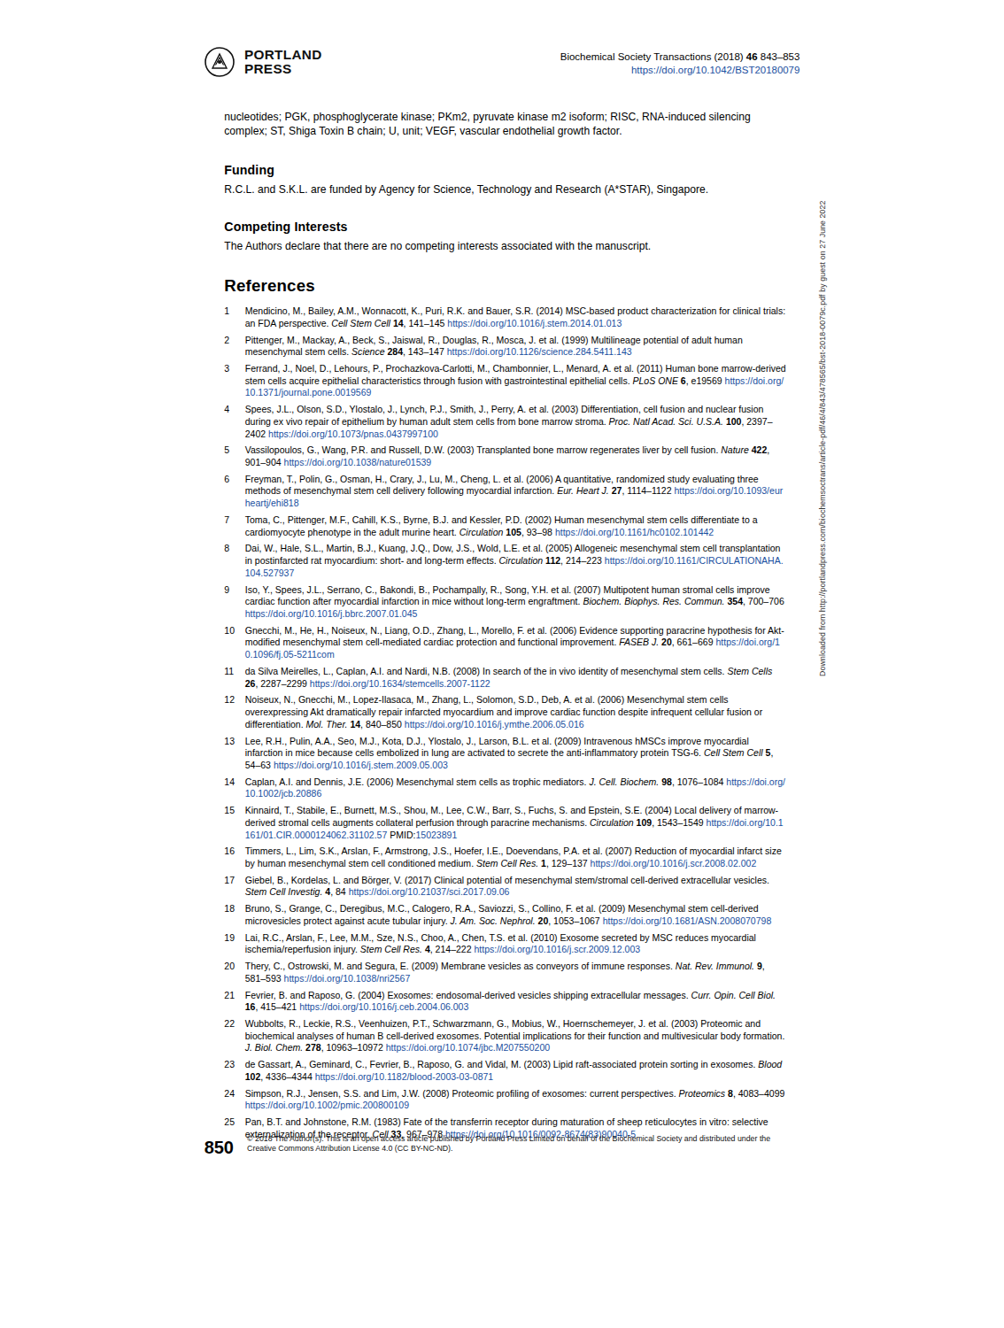PORTLAND PRESS
Biochemical Society Transactions (2018) 46 843–853
https://doi.org/10.1042/BST20180079
nucleotides; PGK, phosphoglycerate kinase; PKm2, pyruvate kinase m2 isoform; RISC, RNA-induced silencing complex; ST, Shiga Toxin B chain; U, unit; VEGF, vascular endothelial growth factor.
Funding
R.C.L. and S.K.L. are funded by Agency for Science, Technology and Research (A*STAR), Singapore.
Competing Interests
The Authors declare that there are no competing interests associated with the manuscript.
References
Mendicino, M., Bailey, A.M., Wonnacott, K., Puri, R.K. and Bauer, S.R. (2014) MSC-based product characterization for clinical trials: an FDA perspective. Cell Stem Cell 14, 141–145 https://doi.org/10.1016/j.stem.2014.01.013
Pittenger, M., Mackay, A., Beck, S., Jaiswal, R., Douglas, R., Mosca, J. et al. (1999) Multilineage potential of adult human mesenchymal stem cells. Science 284, 143–147 https://doi.org/10.1126/science.284.5411.143
Ferrand, J., Noel, D., Lehours, P., Prochazkova-Carlotti, M., Chambonnier, L., Menard, A. et al. (2011) Human bone marrow-derived stem cells acquire epithelial characteristics through fusion with gastrointestinal epithelial cells. PLoS ONE 6, e19569 https://doi.org/10.1371/journal.pone.0019569
Spees, J.L., Olson, S.D., Ylostalo, J., Lynch, P.J., Smith, J., Perry, A. et al. (2003) Differentiation, cell fusion and nuclear fusion during ex vivo repair of epithelium by human adult stem cells from bone marrow stroma. Proc. Natl Acad. Sci. U.S.A. 100, 2397–2402 https://doi.org/10.1073/pnas.0437997100
Vassilopoulos, G., Wang, P.R. and Russell, D.W. (2003) Transplanted bone marrow regenerates liver by cell fusion. Nature 422, 901–904 https://doi.org/10.1038/nature01539
Freyman, T., Polin, G., Osman, H., Crary, J., Lu, M., Cheng, L. et al. (2006) A quantitative, randomized study evaluating three methods of mesenchymal stem cell delivery following myocardial infarction. Eur. Heart J. 27, 1114–1122 https://doi.org/10.1093/eurheartj/ehi818
Toma, C., Pittenger, M.F., Cahill, K.S., Byrne, B.J. and Kessler, P.D. (2002) Human mesenchymal stem cells differentiate to a cardiomyocyte phenotype in the adult murine heart. Circulation 105, 93–98 https://doi.org/10.1161/hc0102.101442
Dai, W., Hale, S.L., Martin, B.J., Kuang, J.Q., Dow, J.S., Wold, L.E. et al. (2005) Allogeneic mesenchymal stem cell transplantation in postinfarcted rat myocardium: short- and long-term effects. Circulation 112, 214–223 https://doi.org/10.1161/CIRCULATIONAHA.104.527937
Iso, Y., Spees, J.L., Serrano, C., Bakondi, B., Pochampally, R., Song, Y.H. et al. (2007) Multipotent human stromal cells improve cardiac function after myocardial infarction in mice without long-term engraftment. Biochem. Biophys. Res. Commun. 354, 700–706 https://doi.org/10.1016/j.bbrc.2007.01.045
Gnecchi, M., He, H., Noiseux, N., Liang, O.D., Zhang, L., Morello, F. et al. (2006) Evidence supporting paracrine hypothesis for Akt-modified mesenchymal stem cell-mediated cardiac protection and functional improvement. FASEB J. 20, 661–669 https://doi.org/10.1096/fj.05-5211com
da Silva Meirelles, L., Caplan, A.I. and Nardi, N.B. (2008) In search of the in vivo identity of mesenchymal stem cells. Stem Cells 26, 2287–2299 https://doi.org/10.1634/stemcells.2007-1122
Noiseux, N., Gnecchi, M., Lopez-Ilasaca, M., Zhang, L., Solomon, S.D., Deb, A. et al. (2006) Mesenchymal stem cells overexpressing Akt dramatically repair infarcted myocardium and improve cardiac function despite infrequent cellular fusion or differentiation. Mol. Ther. 14, 840–850 https://doi.org/10.1016/j.ymthe.2006.05.016
Lee, R.H., Pulin, A.A., Seo, M.J., Kota, D.J., Ylostalo, J., Larson, B.L. et al. (2009) Intravenous hMSCs improve myocardial infarction in mice because cells embolized in lung are activated to secrete the anti-inflammatory protein TSG-6. Cell Stem Cell 5, 54–63 https://doi.org/10.1016/j.stem.2009.05.003
Caplan, A.I. and Dennis, J.E. (2006) Mesenchymal stem cells as trophic mediators. J. Cell. Biochem. 98, 1076–1084 https://doi.org/10.1002/jcb.20886
Kinnaird, T., Stabile, E., Burnett, M.S., Shou, M., Lee, C.W., Barr, S., Fuchs, S. and Epstein, S.E. (2004) Local delivery of marrow-derived stromal cells augments collateral perfusion through paracrine mechanisms. Circulation 109, 1543–1549 https://doi.org/10.1161/01.CIR.0000124062.31102.57 PMID:15023891
Timmers, L., Lim, S.K., Arslan, F., Armstrong, J.S., Hoefer, I.E., Doevendans, P.A. et al. (2007) Reduction of myocardial infarct size by human mesenchymal stem cell conditioned medium. Stem Cell Res. 1, 129–137 https://doi.org/10.1016/j.scr.2008.02.002
Giebel, B., Kordelas, L. and Börger, V. (2017) Clinical potential of mesenchymal stem/stromal cell-derived extracellular vesicles. Stem Cell Investig. 4, 84 https://doi.org/10.21037/sci.2017.09.06
Bruno, S., Grange, C., Deregibus, M.C., Calogero, R.A., Saviozzi, S., Collino, F. et al. (2009) Mesenchymal stem cell-derived microvesicles protect against acute tubular injury. J. Am. Soc. Nephrol. 20, 1053–1067 https://doi.org/10.1681/ASN.2008070798
Lai, R.C., Arslan, F., Lee, M.M., Sze, N.S., Choo, A., Chen, T.S. et al. (2010) Exosome secreted by MSC reduces myocardial ischemia/reperfusion injury. Stem Cell Res. 4, 214–222 https://doi.org/10.1016/j.scr.2009.12.003
Thery, C., Ostrowski, M. and Segura, E. (2009) Membrane vesicles as conveyors of immune responses. Nat. Rev. Immunol. 9, 581–593 https://doi.org/10.1038/nri2567
Fevrier, B. and Raposo, G. (2004) Exosomes: endosomal-derived vesicles shipping extracellular messages. Curr. Opin. Cell Biol. 16, 415–421 https://doi.org/10.1016/j.ceb.2004.06.003
Wubbolts, R., Leckie, R.S., Veenhuizen, P.T., Schwarzmann, G., Mobius, W., Hoernschemeyer, J. et al. (2003) Proteomic and biochemical analyses of human B cell-derived exosomes. Potential implications for their function and multivesicular body formation. J. Biol. Chem. 278, 10963–10972 https://doi.org/10.1074/jbc.M207550200
de Gassart, A., Geminard, C., Fevrier, B., Raposo, G. and Vidal, M. (2003) Lipid raft-associated protein sorting in exosomes. Blood 102, 4336–4344 https://doi.org/10.1182/blood-2003-03-0871
Simpson, R.J., Jensen, S.S. and Lim, J.W. (2008) Proteomic profiling of exosomes: current perspectives. Proteomics 8, 4083–4099 https://doi.org/10.1002/pmic.200800109
Pan, B.T. and Johnstone, R.M. (1983) Fate of the transferrin receptor during maturation of sheep reticulocytes in vitro: selective externalization of the receptor. Cell 33, 967–978 https://doi.org/10.1016/0092-8674(83)90040-5
Downloaded from http://portlandpress.com/biochemsoctrans/article-pdf/46/4/843/478565/bst-2018-0079c.pdf by guest on 27 June 2022
850
© 2018 The Author(s). This is an open access article published by Portland Press Limited on behalf of the Biochemical Society and distributed under the Creative Commons Attribution License 4.0 (CC BY-NC-ND).